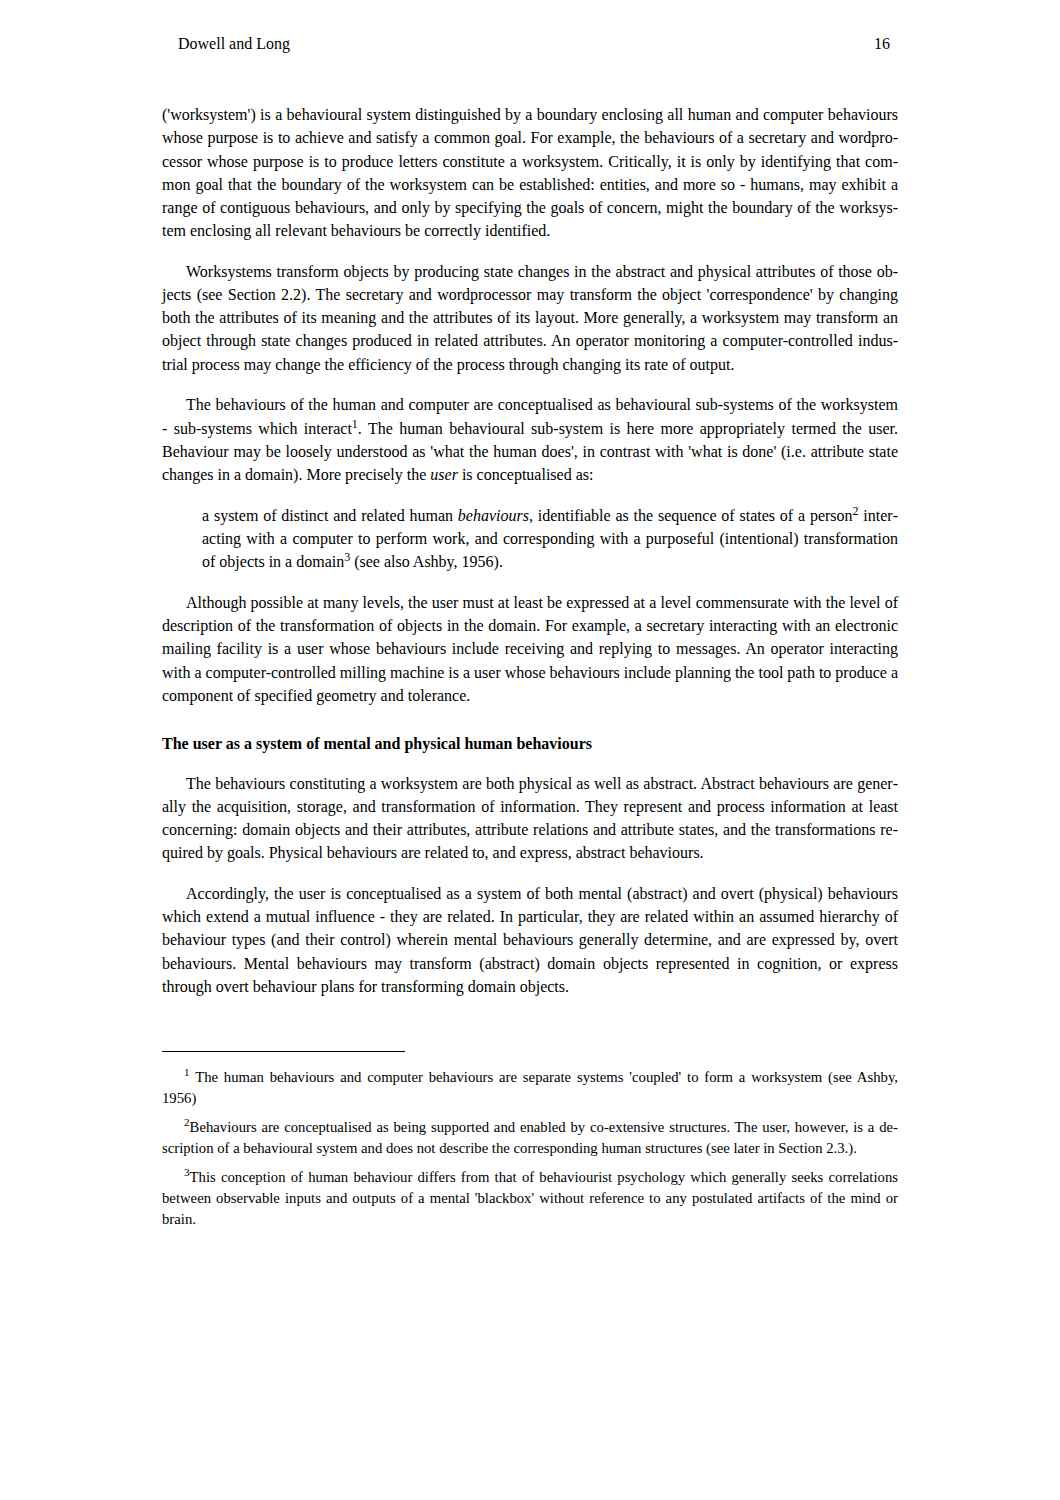Dowell and Long 16
('worksystem') is a behavioural system distinguished by a boundary enclosing all human and computer behaviours whose purpose is to achieve and satisfy a common goal. For example, the behaviours of a secretary and wordprocessor whose purpose is to produce letters constitute a worksystem. Critically, it is only by identifying that common goal that the boundary of the worksystem can be established: entities, and more so - humans, may exhibit a range of contiguous behaviours, and only by specifying the goals of concern, might the boundary of the worksystem enclosing all relevant behaviours be correctly identified.
Worksystems transform objects by producing state changes in the abstract and physical attributes of those objects (see Section 2.2). The secretary and wordprocessor may transform the object 'correspondence' by changing both the attributes of its meaning and the attributes of its layout. More generally, a worksystem may transform an object through state changes produced in related attributes. An operator monitoring a computer-controlled industrial process may change the efficiency of the process through changing its rate of output.
The behaviours of the human and computer are conceptualised as behavioural sub-systems of the worksystem - sub-systems which interact1. The human behavioural sub-system is here more appropriately termed the user. Behaviour may be loosely understood as 'what the human does', in contrast with 'what is done' (i.e. attribute state changes in a domain). More precisely the user is conceptualised as:
a system of distinct and related human behaviours, identifiable as the sequence of states of a person2 interacting with a computer to perform work, and corresponding with a purposeful (intentional) transformation of objects in a domain3 (see also Ashby, 1956).
Although possible at many levels, the user must at least be expressed at a level commensurate with the level of description of the transformation of objects in the domain. For example, a secretary interacting with an electronic mailing facility is a user whose behaviours include receiving and replying to messages. An operator interacting with a computer-controlled milling machine is a user whose behaviours include planning the tool path to produce a component of specified geometry and tolerance.
The user as a system of mental and physical human behaviours
The behaviours constituting a worksystem are both physical as well as abstract. Abstract behaviours are generally the acquisition, storage, and transformation of information. They represent and process information at least concerning: domain objects and their attributes, attribute relations and attribute states, and the transformations required by goals. Physical behaviours are related to, and express, abstract behaviours.
Accordingly, the user is conceptualised as a system of both mental (abstract) and overt (physical) behaviours which extend a mutual influence - they are related. In particular, they are related within an assumed hierarchy of behaviour types (and their control) wherein mental behaviours generally determine, and are expressed by, overt behaviours. Mental behaviours may transform (abstract) domain objects represented in cognition, or express through overt behaviour plans for transforming domain objects.
1 The human behaviours and computer behaviours are separate systems 'coupled' to form a worksystem (see Ashby, 1956)
2Behaviours are conceptualised as being supported and enabled by co-extensive structures. The user, however, is a description of a behavioural system and does not describe the corresponding human structures (see later in Section 2.3.).
3This conception of human behaviour differs from that of behaviourist psychology which generally seeks correlations between observable inputs and outputs of a mental 'blackbox' without reference to any postulated artifacts of the mind or brain.